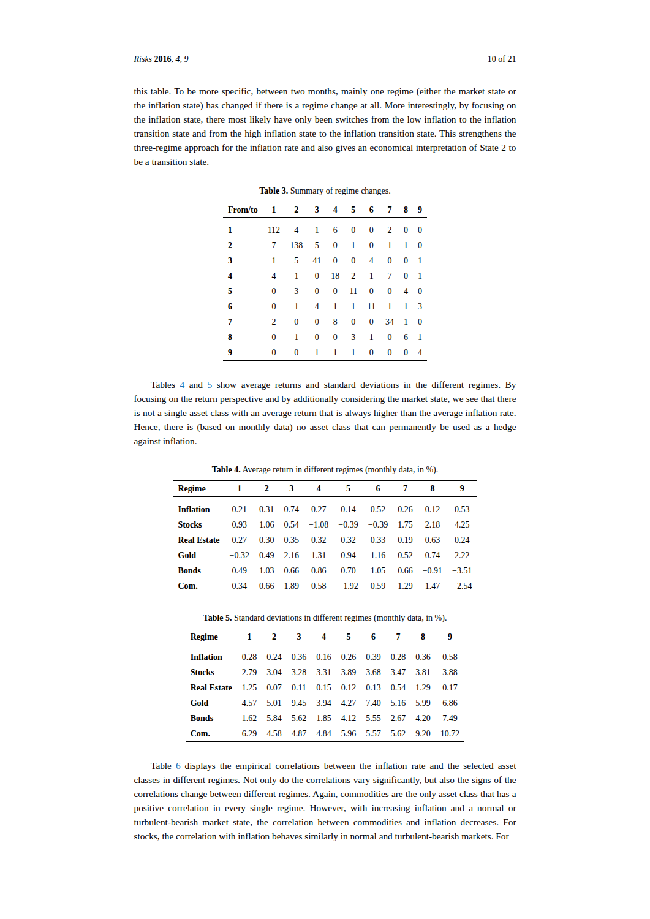Risks 2016, 4, 9
10 of 21
this table. To be more specific, between two months, mainly one regime (either the market state or the inflation state) has changed if there is a regime change at all. More interestingly, by focusing on the inflation state, there most likely have only been switches from the low inflation to the inflation transition state and from the high inflation state to the inflation transition state. This strengthens the three-regime approach for the inflation rate and also gives an economical interpretation of State 2 to be a transition state.
Table 3. Summary of regime changes.
| From/to | 1 | 2 | 3 | 4 | 5 | 6 | 7 | 8 | 9 |
| --- | --- | --- | --- | --- | --- | --- | --- | --- | --- |
| 1 | 112 | 4 | 1 | 6 | 0 | 0 | 2 | 0 | 0 |
| 2 | 7 | 138 | 5 | 0 | 1 | 0 | 1 | 1 | 0 |
| 3 | 1 | 5 | 41 | 0 | 0 | 4 | 0 | 0 | 1 |
| 4 | 4 | 1 | 0 | 18 | 2 | 1 | 7 | 0 | 1 |
| 5 | 0 | 3 | 0 | 0 | 11 | 0 | 0 | 4 | 0 |
| 6 | 0 | 1 | 4 | 1 | 1 | 11 | 1 | 1 | 3 |
| 7 | 2 | 0 | 0 | 8 | 0 | 0 | 34 | 1 | 0 |
| 8 | 0 | 1 | 0 | 0 | 3 | 1 | 0 | 6 | 1 |
| 9 | 0 | 0 | 1 | 1 | 1 | 0 | 0 | 0 | 4 |
Tables 4 and 5 show average returns and standard deviations in the different regimes. By focusing on the return perspective and by additionally considering the market state, we see that there is not a single asset class with an average return that is always higher than the average inflation rate. Hence, there is (based on monthly data) no asset class that can permanently be used as a hedge against inflation.
Table 4. Average return in different regimes (monthly data, in %).
| Regime | 1 | 2 | 3 | 4 | 5 | 6 | 7 | 8 | 9 |
| --- | --- | --- | --- | --- | --- | --- | --- | --- | --- |
| Inflation | 0.21 | 0.31 | 0.74 | 0.27 | 0.14 | 0.52 | 0.26 | 0.12 | 0.53 |
| Stocks | 0.93 | 1.06 | 0.54 | −1.08 | −0.39 | −0.39 | 1.75 | 2.18 | 4.25 |
| Real Estate | 0.27 | 0.30 | 0.35 | 0.32 | 0.32 | 0.33 | 0.19 | 0.63 | 0.24 |
| Gold | −0.32 | 0.49 | 2.16 | 1.31 | 0.94 | 1.16 | 0.52 | 0.74 | 2.22 |
| Bonds | 0.49 | 1.03 | 0.66 | 0.86 | 0.70 | 1.05 | 0.66 | −0.91 | −3.51 |
| Com. | 0.34 | 0.66 | 1.89 | 0.58 | −1.92 | 0.59 | 1.29 | 1.47 | −2.54 |
Table 5. Standard deviations in different regimes (monthly data, in %).
| Regime | 1 | 2 | 3 | 4 | 5 | 6 | 7 | 8 | 9 |
| --- | --- | --- | --- | --- | --- | --- | --- | --- | --- |
| Inflation | 0.28 | 0.24 | 0.36 | 0.16 | 0.26 | 0.39 | 0.28 | 0.36 | 0.58 |
| Stocks | 2.79 | 3.04 | 3.28 | 3.31 | 3.89 | 3.68 | 3.47 | 3.81 | 3.88 |
| Real Estate | 1.25 | 0.07 | 0.11 | 0.15 | 0.12 | 0.13 | 0.54 | 1.29 | 0.17 |
| Gold | 4.57 | 5.01 | 9.45 | 3.94 | 4.27 | 7.40 | 5.16 | 5.99 | 6.86 |
| Bonds | 1.62 | 5.84 | 5.62 | 1.85 | 4.12 | 5.55 | 2.67 | 4.20 | 7.49 |
| Com. | 6.29 | 4.58 | 4.87 | 4.84 | 5.96 | 5.57 | 5.62 | 9.20 | 10.72 |
Table 6 displays the empirical correlations between the inflation rate and the selected asset classes in different regimes. Not only do the correlations vary significantly, but also the signs of the correlations change between different regimes. Again, commodities are the only asset class that has a positive correlation in every single regime. However, with increasing inflation and a normal or turbulent-bearish market state, the correlation between commodities and inflation decreases. For stocks, the correlation with inflation behaves similarly in normal and turbulent-bearish markets. For